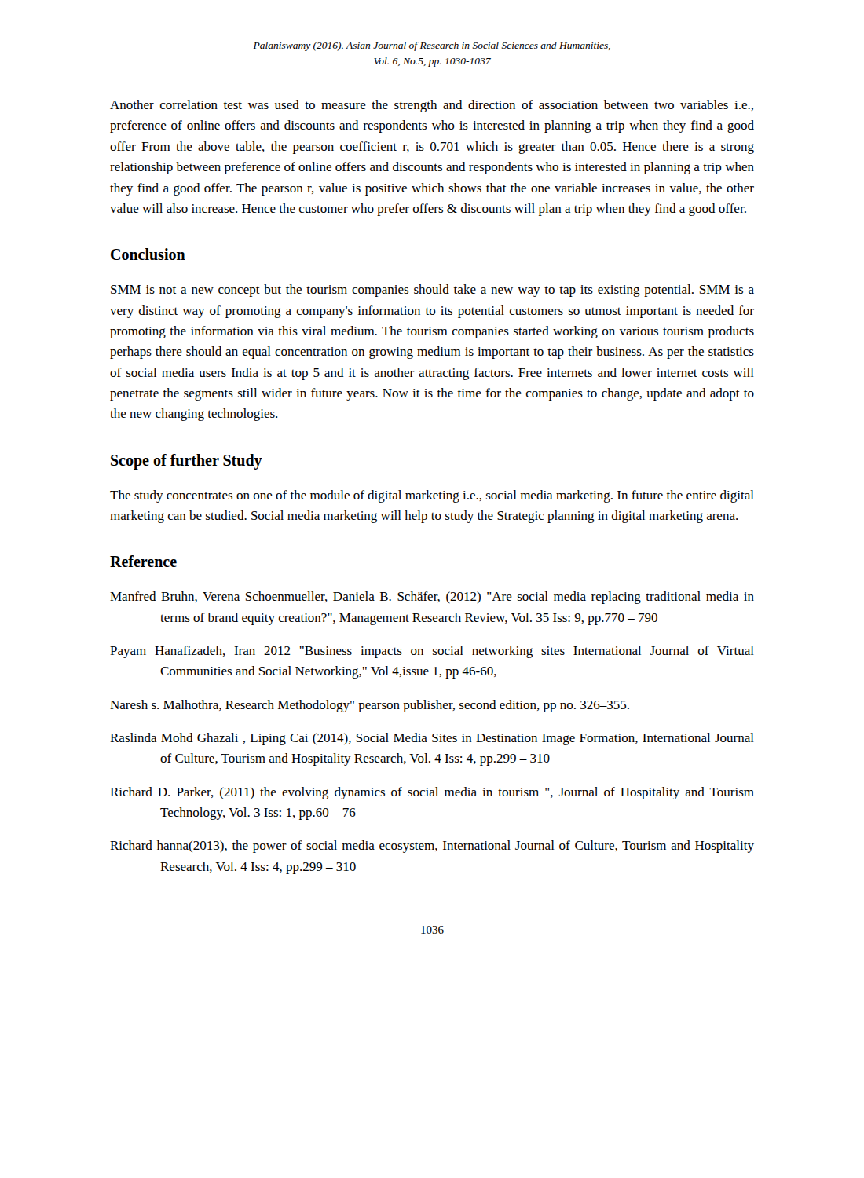Palaniswamy (2016). Asian Journal of Research in Social Sciences and Humanities, Vol. 6, No.5, pp. 1030-1037
Another correlation test was used to measure the strength and direction of association between two variables i.e., preference of online offers and discounts and respondents who is interested in planning a trip when they find a good offer From the above table, the pearson coefficient r, is 0.701 which is greater than 0.05. Hence there is a strong relationship between preference of online offers and discounts and respondents who is interested in planning a trip when they find a good offer. The pearson r, value is positive which shows that the one variable increases in value, the other value will also increase. Hence the customer who prefer offers & discounts will plan a trip when they find a good offer.
Conclusion
SMM is not a new concept but the tourism companies should take a new way to tap its existing potential. SMM is a very distinct way of promoting a company's information to its potential customers so utmost important is needed for promoting the information via this viral medium. The tourism companies started working on various tourism products perhaps there should an equal concentration on growing medium is important to tap their business. As per the statistics of social media users India is at top 5 and it is another attracting factors. Free internets and lower internet costs will penetrate the segments still wider in future years. Now it is the time for the companies to change, update and adopt to the new changing technologies.
Scope of further Study
The study concentrates on one of the module of digital marketing i.e., social media marketing. In future the entire digital marketing can be studied. Social media marketing will help to study the Strategic planning in digital marketing arena.
Reference
Manfred Bruhn, Verena Schoenmueller, Daniela B. Schäfer, (2012) "Are social media replacing traditional media in terms of brand equity creation?", Management Research Review, Vol. 35 Iss: 9, pp.770 – 790
Payam Hanafizadeh, Iran 2012 "Business impacts on social networking sites International Journal of Virtual Communities and Social Networking," Vol 4,issue 1, pp 46-60,
Naresh s. Malhothra, Research Methodology" pearson publisher, second edition, pp no. 326–355.
Raslinda Mohd Ghazali , Liping Cai (2014), Social Media Sites in Destination Image Formation, International Journal of Culture, Tourism and Hospitality Research, Vol. 4 Iss: 4, pp.299 – 310
Richard D. Parker, (2011) the evolving dynamics of social media in tourism ", Journal of Hospitality and Tourism Technology, Vol. 3 Iss: 1, pp.60 – 76
Richard hanna(2013), the power of social media ecosystem, International Journal of Culture, Tourism and Hospitality Research, Vol. 4 Iss: 4, pp.299 – 310
1036